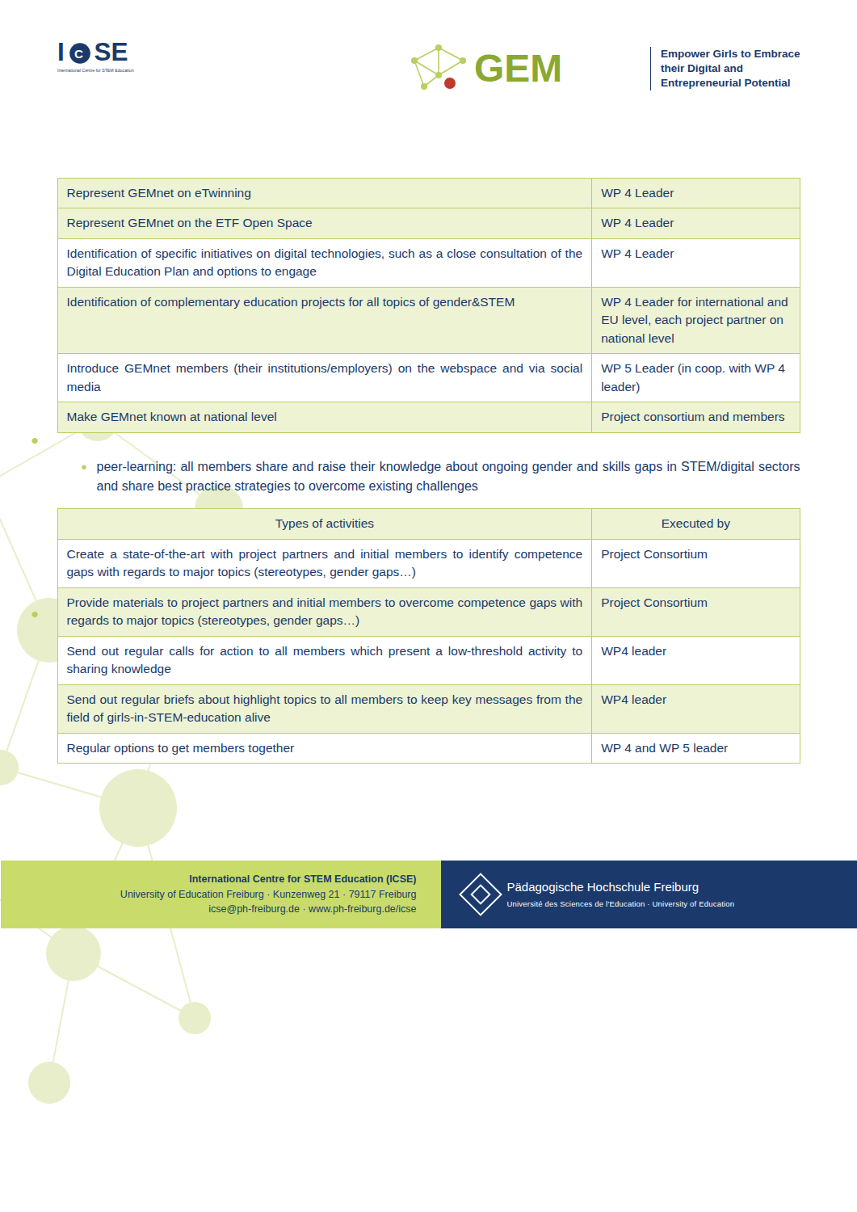• •
I C SE International Centre for STEM Education
GEM
Empower Girls to Embrace
their Digital and
Entrepreneurial Potential
| Represent GEMnet on eTwinning | WP 4 Leader |
| Represent GEMnet on the ETF Open Space | WP 4 Leader |
| Identification of specific initiatives on digital technologies, such as a close consultation of the Digital Education Plan and options to engage | WP 4 Leader |
| Identification of complementary education projects for all topics of gender&STEM | WP 4 Leader for international and EU level, each project partner on national level |
| Introduce GEMnet members (their institutions/employers) on the webspace and via social media | WP 5 Leader (in coop. with WP 4 leader) |
| Make GEMnet known at national level | Project consortium and members |
• peer-learning: all members share and raise their knowledge about ongoing gender and skills gaps in STEM/digital sectors and share best practice strategies to overcome existing challenges
| Types of activities | Executed by |
| --- | --- |
| Create a state-of-the-art with project partners and initial members to identify competence gaps with regards to major topics (stereotypes, gender gaps…) | Project Consortium |
| Provide materials to project partners and initial members to overcome competence gaps with regards to major topics (stereotypes, gender gaps…) | Project Consortium |
| Send out regular calls for action to all members which present a low-threshold activity to sharing knowledge | WP4 leader |
| Send out regular briefs about highlight topics to all members to keep key messages from the field of girls-in-STEM-education alive | WP4 leader |
| Regular options to get members together | WP 4 and WP 5 leader |
International Centre for STEM Education (ICSE)
University of Education Freiburg · Kunzenweg 21 · 79117 Freiburg
icse@ph-freiburg.de · www.ph-freiburg.de/icse
Pädagogische Hochschule Freiburg
Université des Sciences de l'Education · University of Education